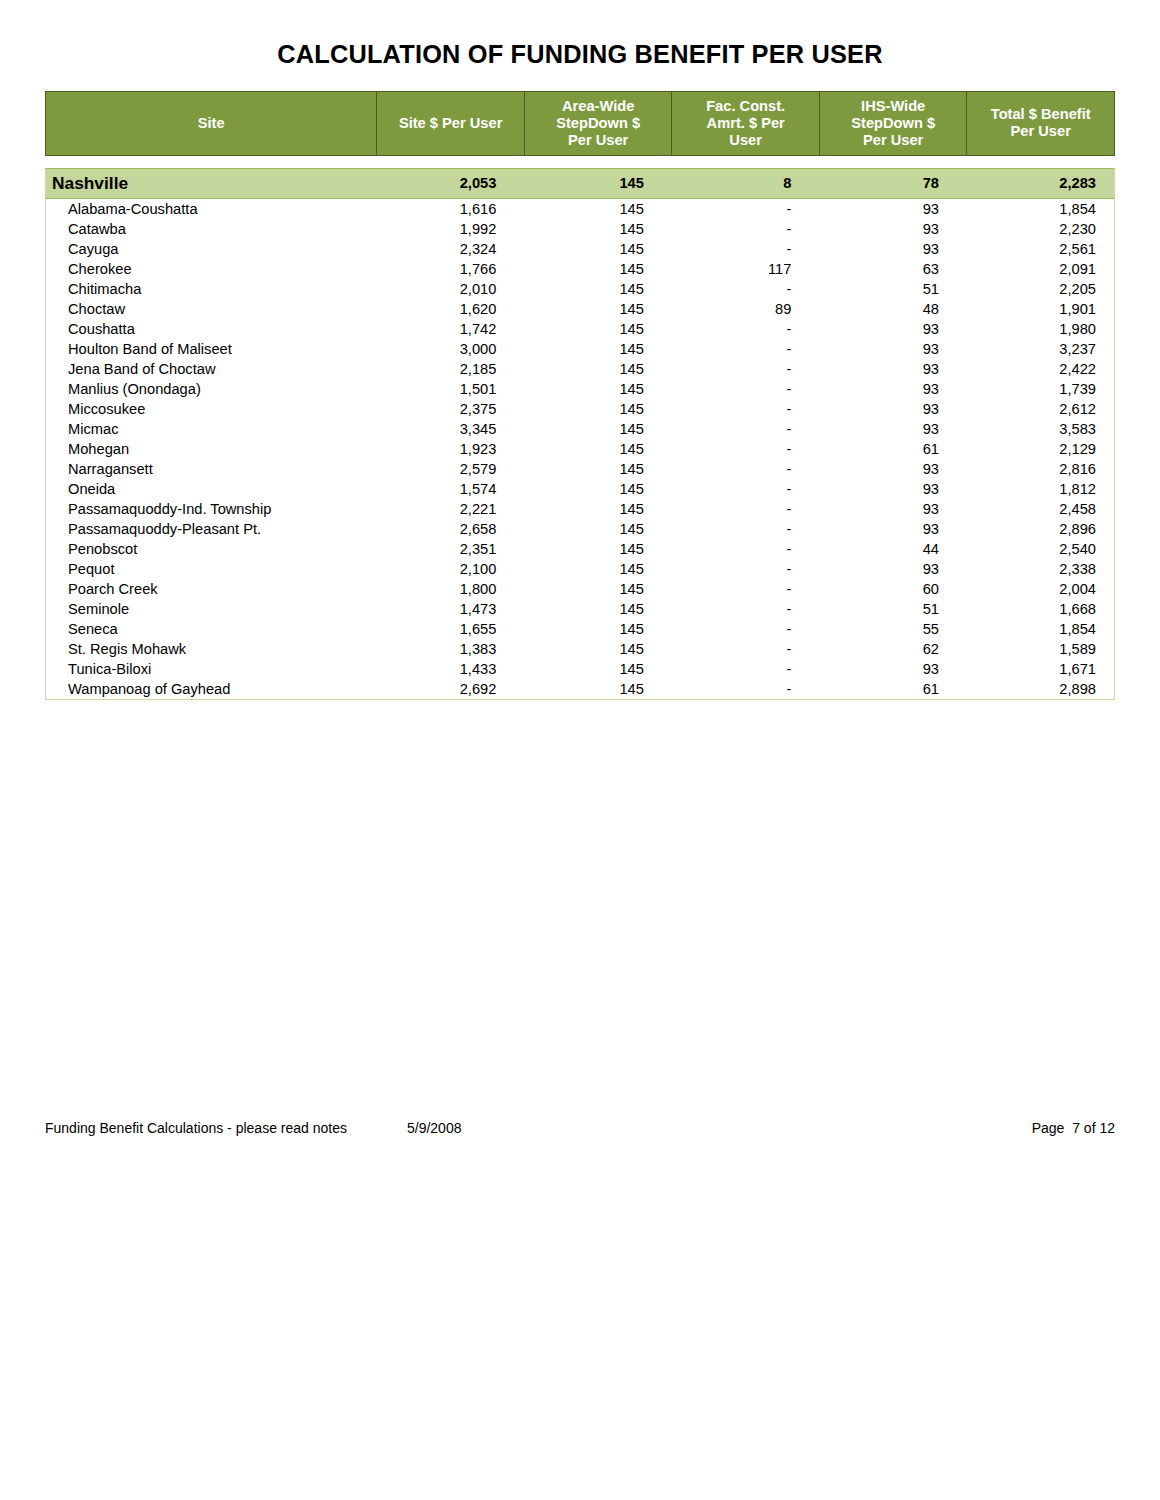CALCULATION OF FUNDING BENEFIT PER USER
| Site | Site $ Per User | Area-Wide StepDown $ Per User | Fac. Const. Amrt. $ Per User | IHS-Wide StepDown $ Per User | Total $ Benefit Per User |
| --- | --- | --- | --- | --- | --- |
| Nashville | 2,053 | 145 | 8 | 78 | 2,283 |
| Alabama-Coushatta | 1,616 | 145 | - | 93 | 1,854 |
| Catawba | 1,992 | 145 | - | 93 | 2,230 |
| Cayuga | 2,324 | 145 | - | 93 | 2,561 |
| Cherokee | 1,766 | 145 | 117 | 63 | 2,091 |
| Chitimacha | 2,010 | 145 | - | 51 | 2,205 |
| Choctaw | 1,620 | 145 | 89 | 48 | 1,901 |
| Coushatta | 1,742 | 145 | - | 93 | 1,980 |
| Houlton Band of Maliseet | 3,000 | 145 | - | 93 | 3,237 |
| Jena Band of Choctaw | 2,185 | 145 | - | 93 | 2,422 |
| Manlius (Onondaga) | 1,501 | 145 | - | 93 | 1,739 |
| Miccosukee | 2,375 | 145 | - | 93 | 2,612 |
| Micmac | 3,345 | 145 | - | 93 | 3,583 |
| Mohegan | 1,923 | 145 | - | 61 | 2,129 |
| Narragansett | 2,579 | 145 | - | 93 | 2,816 |
| Oneida | 1,574 | 145 | - | 93 | 1,812 |
| Passamaquoddy-Ind. Township | 2,221 | 145 | - | 93 | 2,458 |
| Passamaquoddy-Pleasant Pt. | 2,658 | 145 | - | 93 | 2,896 |
| Penobscot | 2,351 | 145 | - | 44 | 2,540 |
| Pequot | 2,100 | 145 | - | 93 | 2,338 |
| Poarch Creek | 1,800 | 145 | - | 60 | 2,004 |
| Seminole | 1,473 | 145 | - | 51 | 1,668 |
| Seneca | 1,655 | 145 | - | 55 | 1,854 |
| St. Regis Mohawk | 1,383 | 145 | - | 62 | 1,589 |
| Tunica-Biloxi | 1,433 | 145 | - | 93 | 1,671 |
| Wampanoag of Gayhead | 2,692 | 145 | - | 61 | 2,898 |
Funding Benefit Calculations - please read notes
5/9/2008
Page 7 of 12